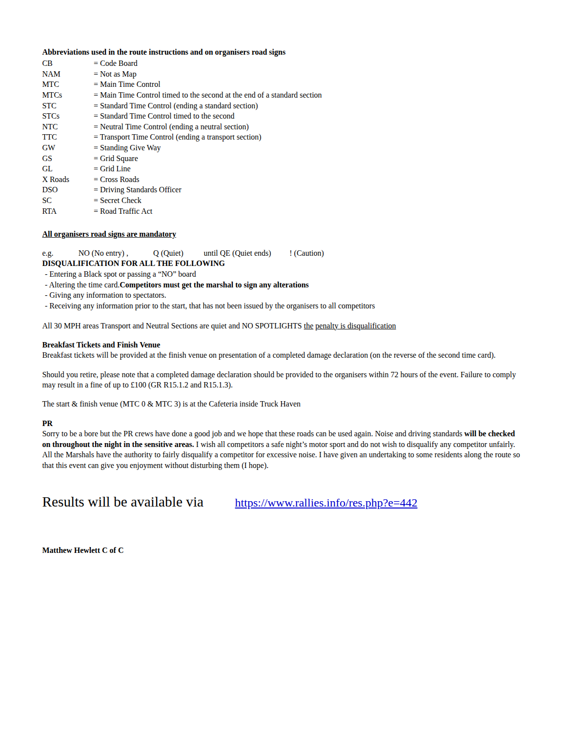Abbreviations used in the route instructions and on organisers road signs
| CB | = Code Board |
| NAM | = Not as Map |
| MTC | = Main Time Control |
| MTCs | = Main Time Control timed to the second at the end of a standard section |
| STC | = Standard Time Control (ending a standard section) |
| STCs | = Standard Time Control timed to the second |
| NTC | = Neutral Time Control (ending a neutral section) |
| TTC | = Transport Time Control (ending a transport section) |
| GW | = Standing Give Way |
| GS | = Grid Square |
| GL | = Grid Line |
| X Roads | = Cross Roads |
| DSO | = Driving Standards Officer |
| SC | = Secret Check |
| RTA | = Road Traffic Act |
All organisers road signs are mandatory
e.g. NO (No entry) , Q (Quiet) until QE (Quiet ends) ! (Caution)
DISQUALIFICATION FOR ALL THE FOLLOWING
Entering a Black spot or passing a “NO” board
Altering the time card. Competitors must get the marshal to sign any alterations
Giving any information to spectators.
Receiving any information prior to the start, that has not been issued by the organisers to all competitors
All 30 MPH areas Transport and Neutral Sections are quiet and NO SPOTLIGHTS the penalty is disqualification
Breakfast Tickets and Finish Venue
Breakfast tickets will be provided at the finish venue on presentation of a completed damage declaration (on the reverse of the second time card).
Should you retire, please note that a completed damage declaration should be provided to the organisers within 72 hours of the event. Failure to comply may result in a fine of up to £100 (GR R15.1.2 and R15.1.3).
The start & finish venue (MTC 0 & MTC 3) is at the Cafeteria inside Truck Haven
PR
Sorry to be a bore but the PR crews have done a good job and we hope that these roads can be used again. Noise and driving standards will be checked on throughout the night in the sensitive areas. I wish all competitors a safe night’s motor sport and do not wish to disqualify any competitor unfairly. All the Marshals have the authority to fairly disqualify a competitor for excessive noise. I have given an undertaking to some residents along the route so that this event can give you enjoyment without disturbing them (I hope).
Results will be available via https://www.rallies.info/res.php?e=442
Matthew Hewlett C of C